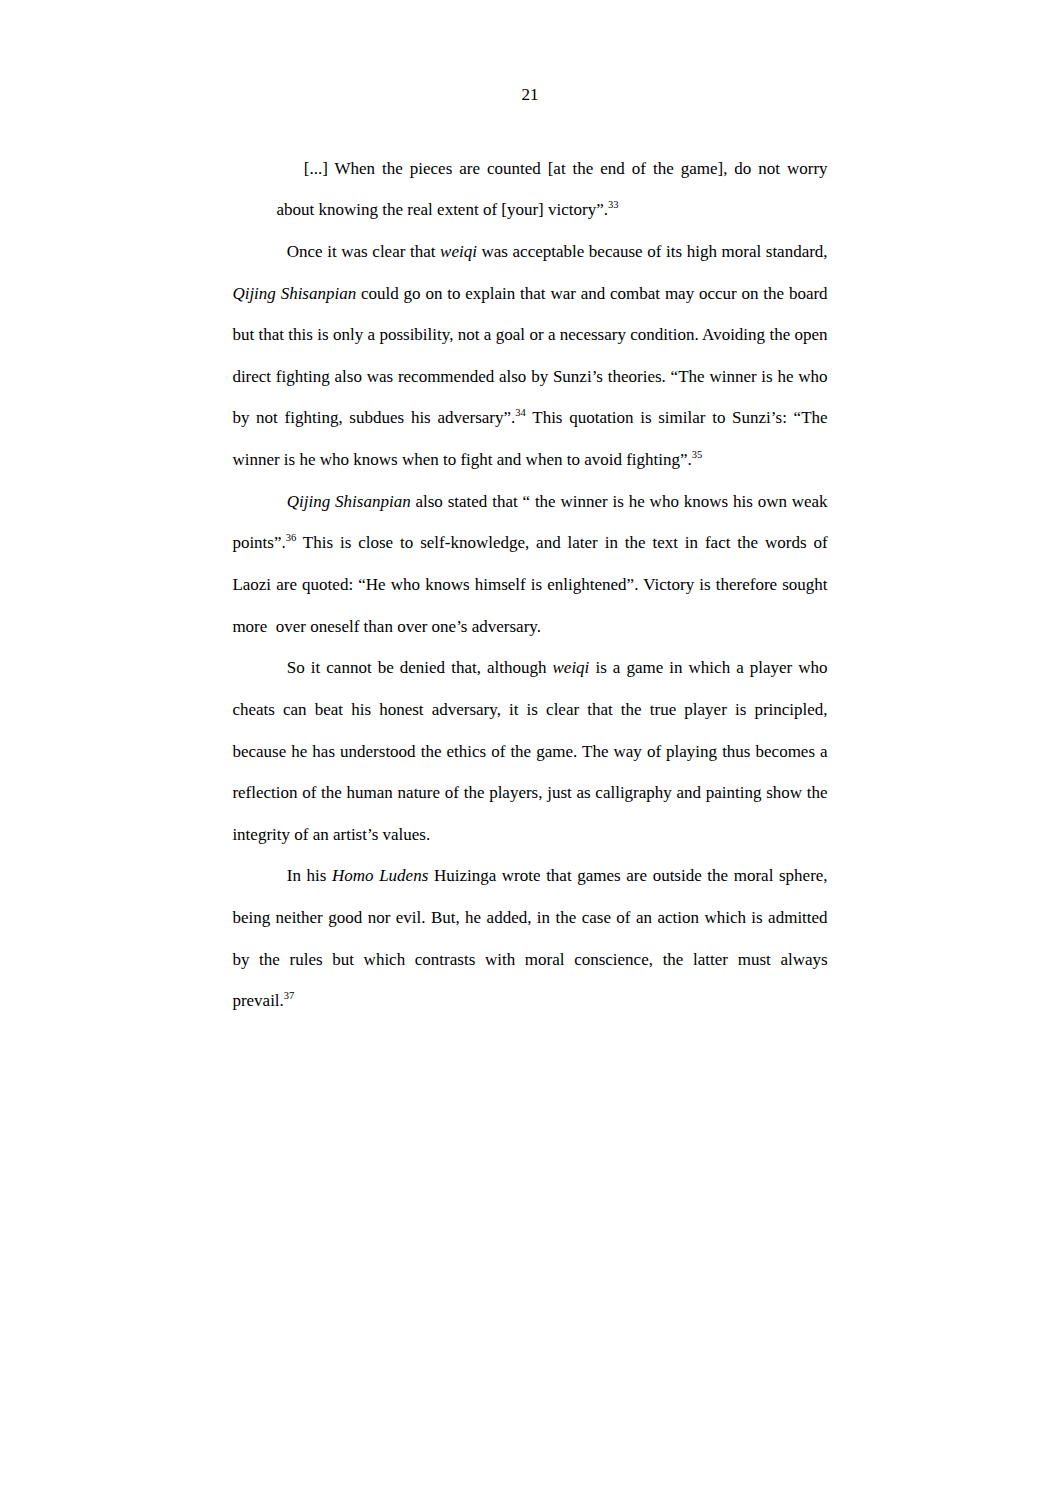21
[...] When the pieces are counted [at the end of the game], do not worry about knowing the real extent of [your] victory”.33
Once it was clear that weiqi was acceptable because of its high moral standard, Qijing Shisanpian could go on to explain that war and combat may occur on the board but that this is only a possibility, not a goal or a necessary condition. Avoiding the open direct fighting also was recommended also by Sunzi’s theories. “The winner is he who by not fighting, subdues his adversary”.34 This quotation is similar to Sunzi’s: “The winner is he who knows when to fight and when to avoid fighting”.35
Qijing Shisanpian also stated that “ the winner is he who knows his own weak points”.36 This is close to self-knowledge, and later in the text in fact the words of Laozi are quoted: “He who knows himself is enlightened”. Victory is therefore sought more over oneself than over one’s adversary.
So it cannot be denied that, although weiqi is a game in which a player who cheats can beat his honest adversary, it is clear that the true player is principled, because he has understood the ethics of the game. The way of playing thus becomes a reflection of the human nature of the players, just as calligraphy and painting show the integrity of an artist’s values.
In his Homo Ludens Huizinga wrote that games are outside the moral sphere, being neither good nor evil. But, he added, in the case of an action which is admitted by the rules but which contrasts with moral conscience, the latter must always prevail.37